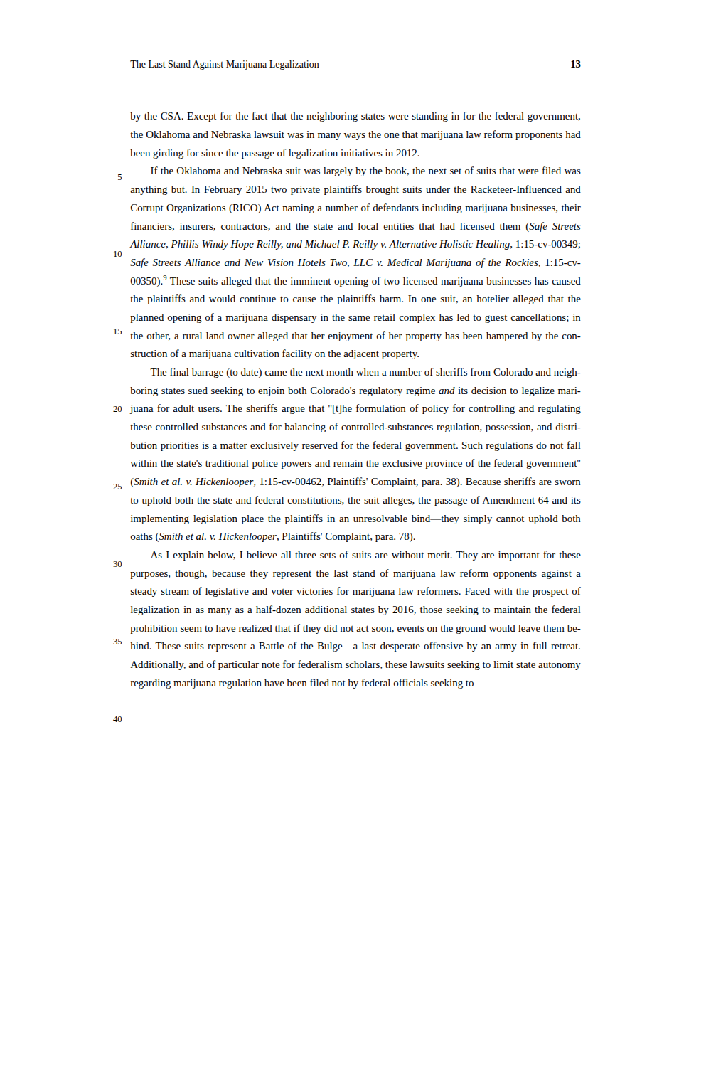The Last Stand Against Marijuana Legalization 13
1 2 3 4 5 6 7 8 9 10 11 12 13 14 15 16 17 18 19 20 21 22 23 24 25 26 27 28 29 30 31 32 33 34 35 36 37 38 39 40 41
by the CSA. Except for the fact that the neighboring states were standing in for the federal government, the Oklahoma and Nebraska lawsuit was in many ways the one that marijuana law reform proponents had been girding for since the passage of legalization initiatives in 2012.
If the Oklahoma and Nebraska suit was largely by the book, the next set of suits that were filed was anything but. In February 2015 two private plaintiffs brought suits under the Racketeer-Influenced and Corrupt Organizations (RICO) Act naming a number of defendants including marijuana businesses, their financiers, insurers, contractors, and the state and local entities that had licensed them (Safe Streets Alliance, Phillis Windy Hope Reilly, and Michael P. Reilly v. Alternative Holistic Healing, 1:15-cv-00349; Safe Streets Alliance and New Vision Hotels Two, LLC v. Medical Marijuana of the Rockies, 1:15-cv-00350).9 These suits alleged that the imminent opening of two licensed marijuana businesses has caused the plaintiffs and would continue to cause the plaintiffs harm. In one suit, an hotelier alleged that the planned opening of a marijuana dispensary in the same retail complex has led to guest cancellations; in the other, a rural land owner alleged that her enjoyment of her property has been hampered by the construction of a marijuana cultivation facility on the adjacent property.
The final barrage (to date) came the next month when a number of sheriffs from Colorado and neighboring states sued seeking to enjoin both Colorado's regulatory regime and its decision to legalize marijuana for adult users. The sheriffs argue that ''[t]he formulation of policy for controlling and regulating these controlled substances and for balancing of controlled-substances regulation, possession, and distribution priorities is a matter exclusively reserved for the federal government. Such regulations do not fall within the state's traditional police powers and remain the exclusive province of the federal government'' (Smith et al. v. Hickenlooper, 1:15-cv-00462, Plaintiffs' Complaint, para. 38). Because sheriffs are sworn to uphold both the state and federal constitutions, the suit alleges, the passage of Amendment 64 and its implementing legislation place the plaintiffs in an unresolvable bind—they simply cannot uphold both oaths (Smith et al. v. Hickenlooper, Plaintiffs' Complaint, para. 78).
As I explain below, I believe all three sets of suits are without merit. They are important for these purposes, though, because they represent the last stand of marijuana law reform opponents against a steady stream of legislative and voter victories for marijuana law reformers. Faced with the prospect of legalization in as many as a half-dozen additional states by 2016, those seeking to maintain the federal prohibition seem to have realized that if they did not act soon, events on the ground would leave them behind. These suits represent a Battle of the Bulge—a last desperate offensive by an army in full retreat. Additionally, and of particular note for federalism scholars, these lawsuits seeking to limit state autonomy regarding marijuana regulation have been filed not by federal officials seeking to